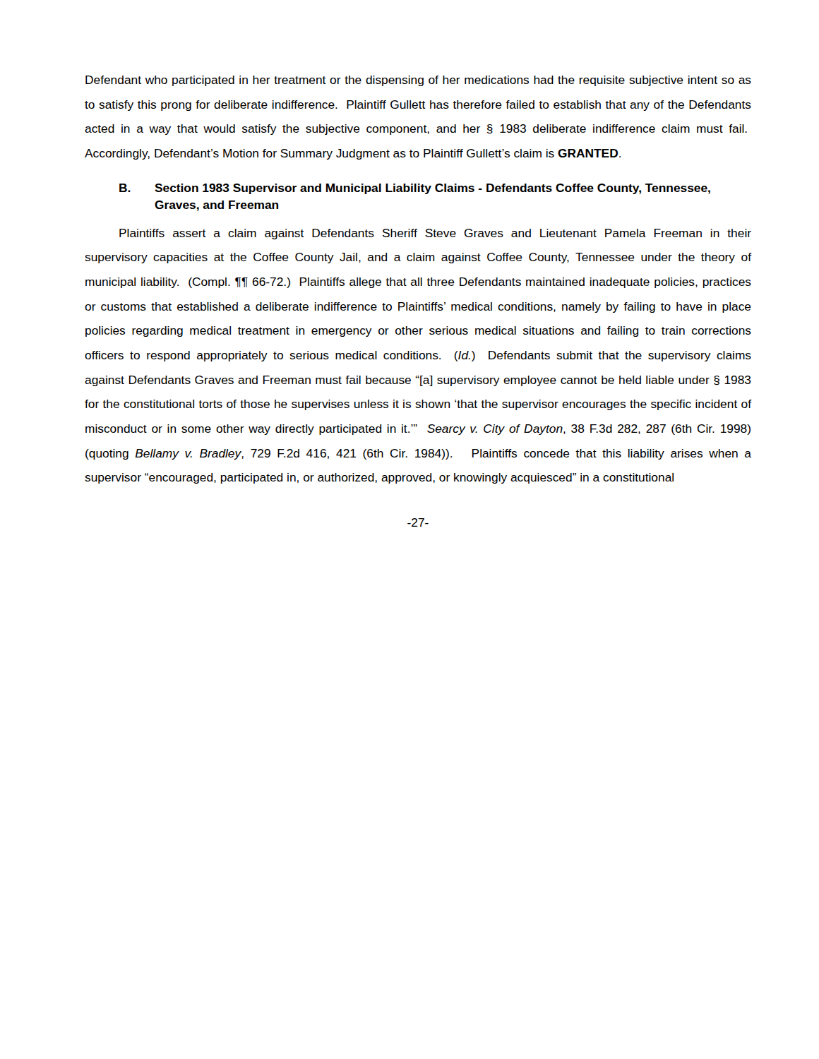Defendant who participated in her treatment or the dispensing of her medications had the requisite subjective intent so as to satisfy this prong for deliberate indifference. Plaintiff Gullett has therefore failed to establish that any of the Defendants acted in a way that would satisfy the subjective component, and her § 1983 deliberate indifference claim must fail. Accordingly, Defendant’s Motion for Summary Judgment as to Plaintiff Gullett’s claim is GRANTED.
B. Section 1983 Supervisor and Municipal Liability Claims - Defendants Coffee County, Tennessee, Graves, and Freeman
Plaintiffs assert a claim against Defendants Sheriff Steve Graves and Lieutenant Pamela Freeman in their supervisory capacities at the Coffee County Jail, and a claim against Coffee County, Tennessee under the theory of municipal liability. (Compl. ¶¶ 66-72.) Plaintiffs allege that all three Defendants maintained inadequate policies, practices or customs that established a deliberate indifference to Plaintiffs’ medical conditions, namely by failing to have in place policies regarding medical treatment in emergency or other serious medical situations and failing to train corrections officers to respond appropriately to serious medical conditions. (Id.) Defendants submit that the supervisory claims against Defendants Graves and Freeman must fail because “[a] supervisory employee cannot be held liable under § 1983 for the constitutional torts of those he supervises unless it is shown ‘that the supervisor encourages the specific incident of misconduct or in some other way directly participated in it.’” Searcy v. City of Dayton, 38 F.3d 282, 287 (6th Cir. 1998) (quoting Bellamy v. Bradley, 729 F.2d 416, 421 (6th Cir. 1984)). Plaintiffs concede that this liability arises when a supervisor “encouraged, participated in, or authorized, approved, or knowingly acquiesced” in a constitutional
-27-